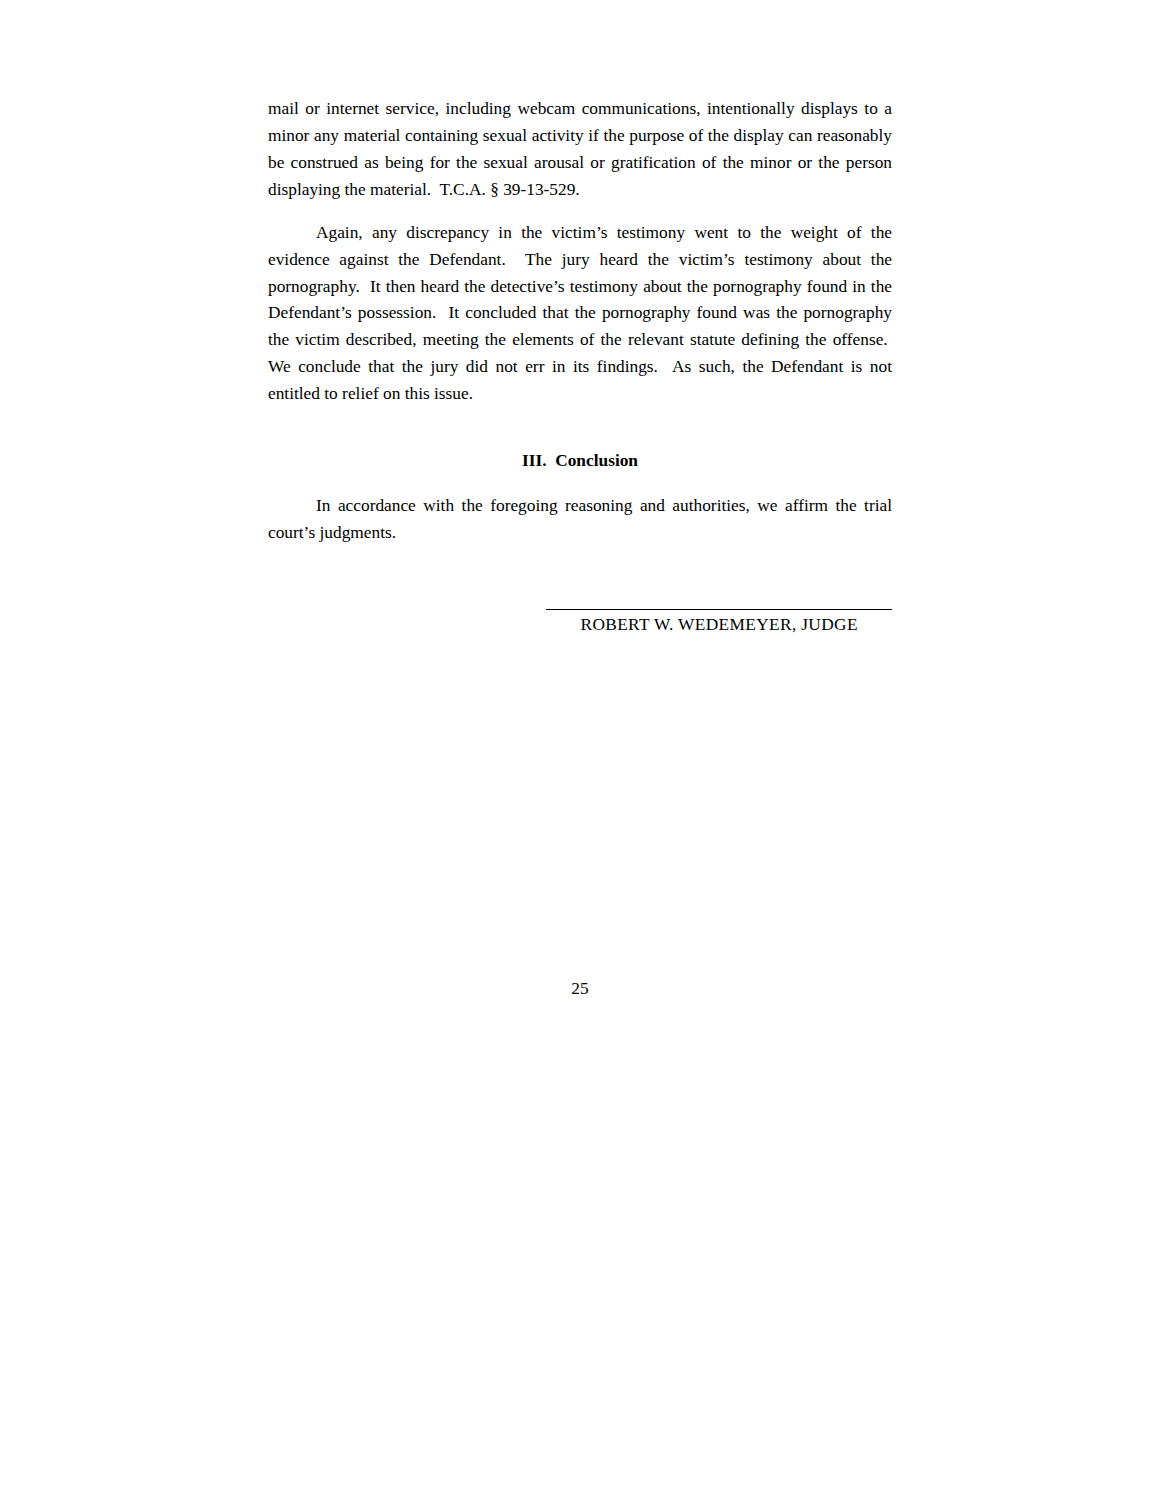mail or internet service, including webcam communications, intentionally displays to a minor any material containing sexual activity if the purpose of the display can reasonably be construed as being for the sexual arousal or gratification of the minor or the person displaying the material. T.C.A. § 39-13-529.
Again, any discrepancy in the victim’s testimony went to the weight of the evidence against the Defendant. The jury heard the victim’s testimony about the pornography. It then heard the detective’s testimony about the pornography found in the Defendant’s possession. It concluded that the pornography found was the pornography the victim described, meeting the elements of the relevant statute defining the offense. We conclude that the jury did not err in its findings. As such, the Defendant is not entitled to relief on this issue.
III. Conclusion
In accordance with the foregoing reasoning and authorities, we affirm the trial court’s judgments.
ROBERT W. WEDEMEYER, JUDGE
25